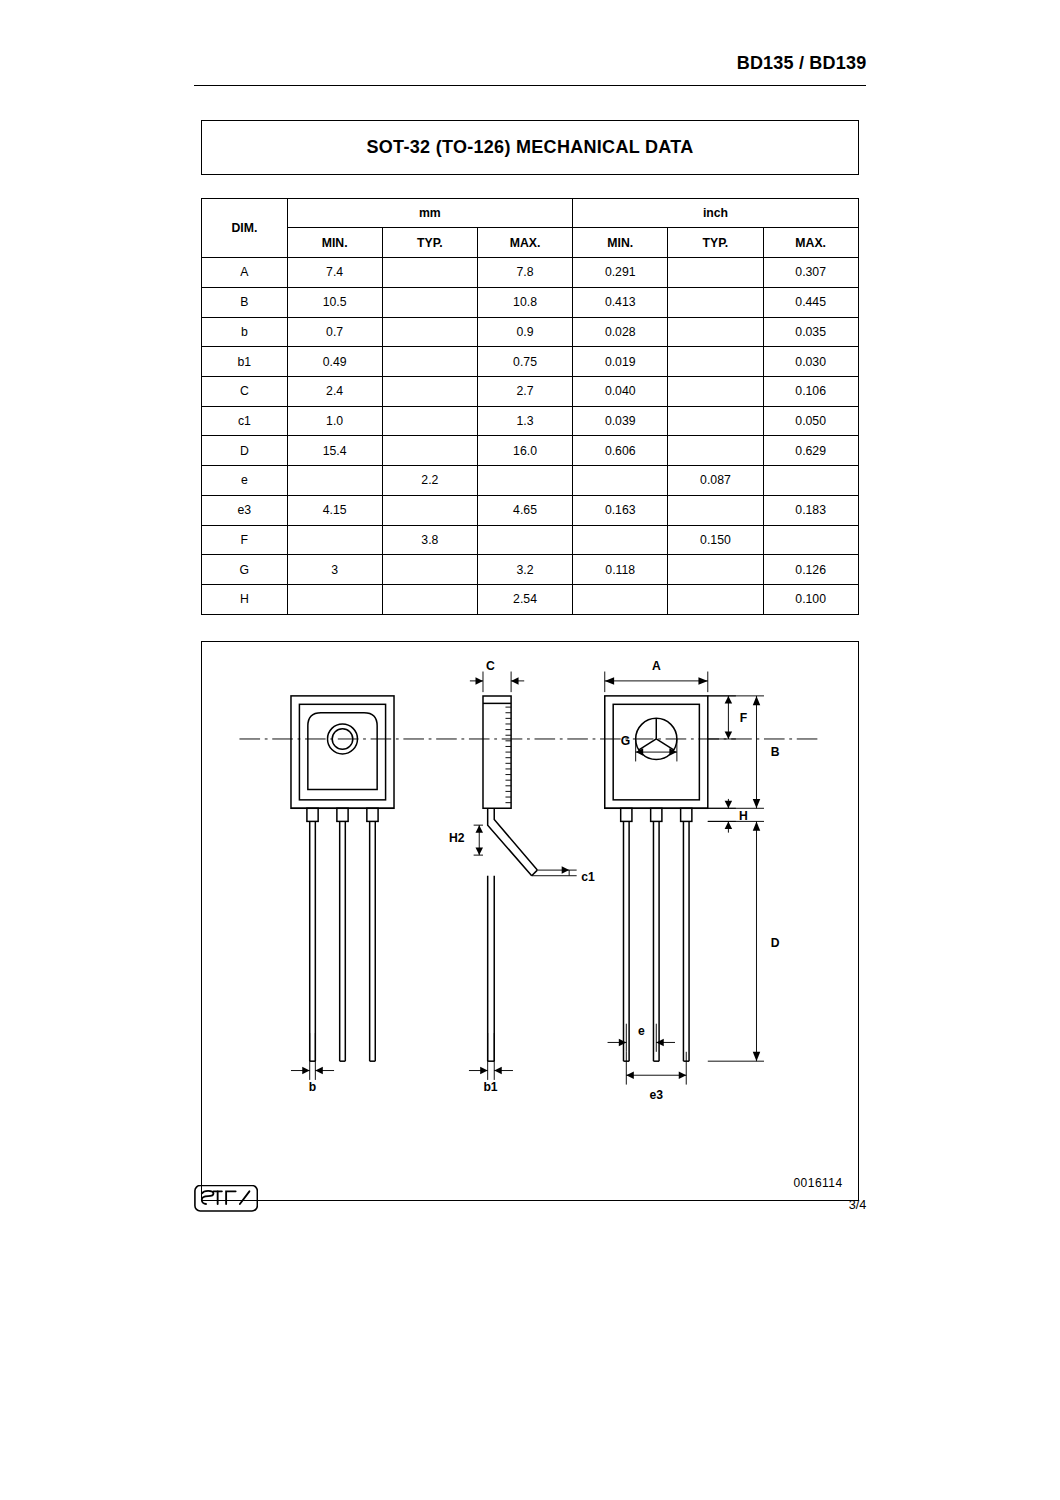BD135 / BD139
SOT-32 (TO-126) MECHANICAL DATA
| DIM. | mm | inch |
| --- | --- | --- |
| MIN. | TYP. | MAX. | MIN. | TYP. | MAX. |
| A | 7.4 | | 7.8 | 0.291 | | 0.307 |
| B | 10.5 | | 10.8 | 0.413 | | 0.445 |
| b | 0.7 | | 0.9 | 0.028 | | 0.035 |
| b1 | 0.49 | | 0.75 | 0.019 | | 0.030 |
| C | 2.4 | | 2.7 | 0.040 | | 0.106 |
| c1 | 1.0 | | 1.3 | 0.039 | | 0.050 |
| D | 15.4 | | 16.0 | 0.606 | | 0.629 |
| e | | 2.2 | | | 0.087 | |
| e3 | 4.15 | | 4.65 | 0.163 | | 0.183 |
| F | | 3.8 | | | 0.150 | |
| G | 3 | | 3.2 | 0.118 | | 0.126 |
| H | | | 2.54 | | | 0.100 |
C A B F H D G H2 c1 b b1 e e3
0016114
3/4